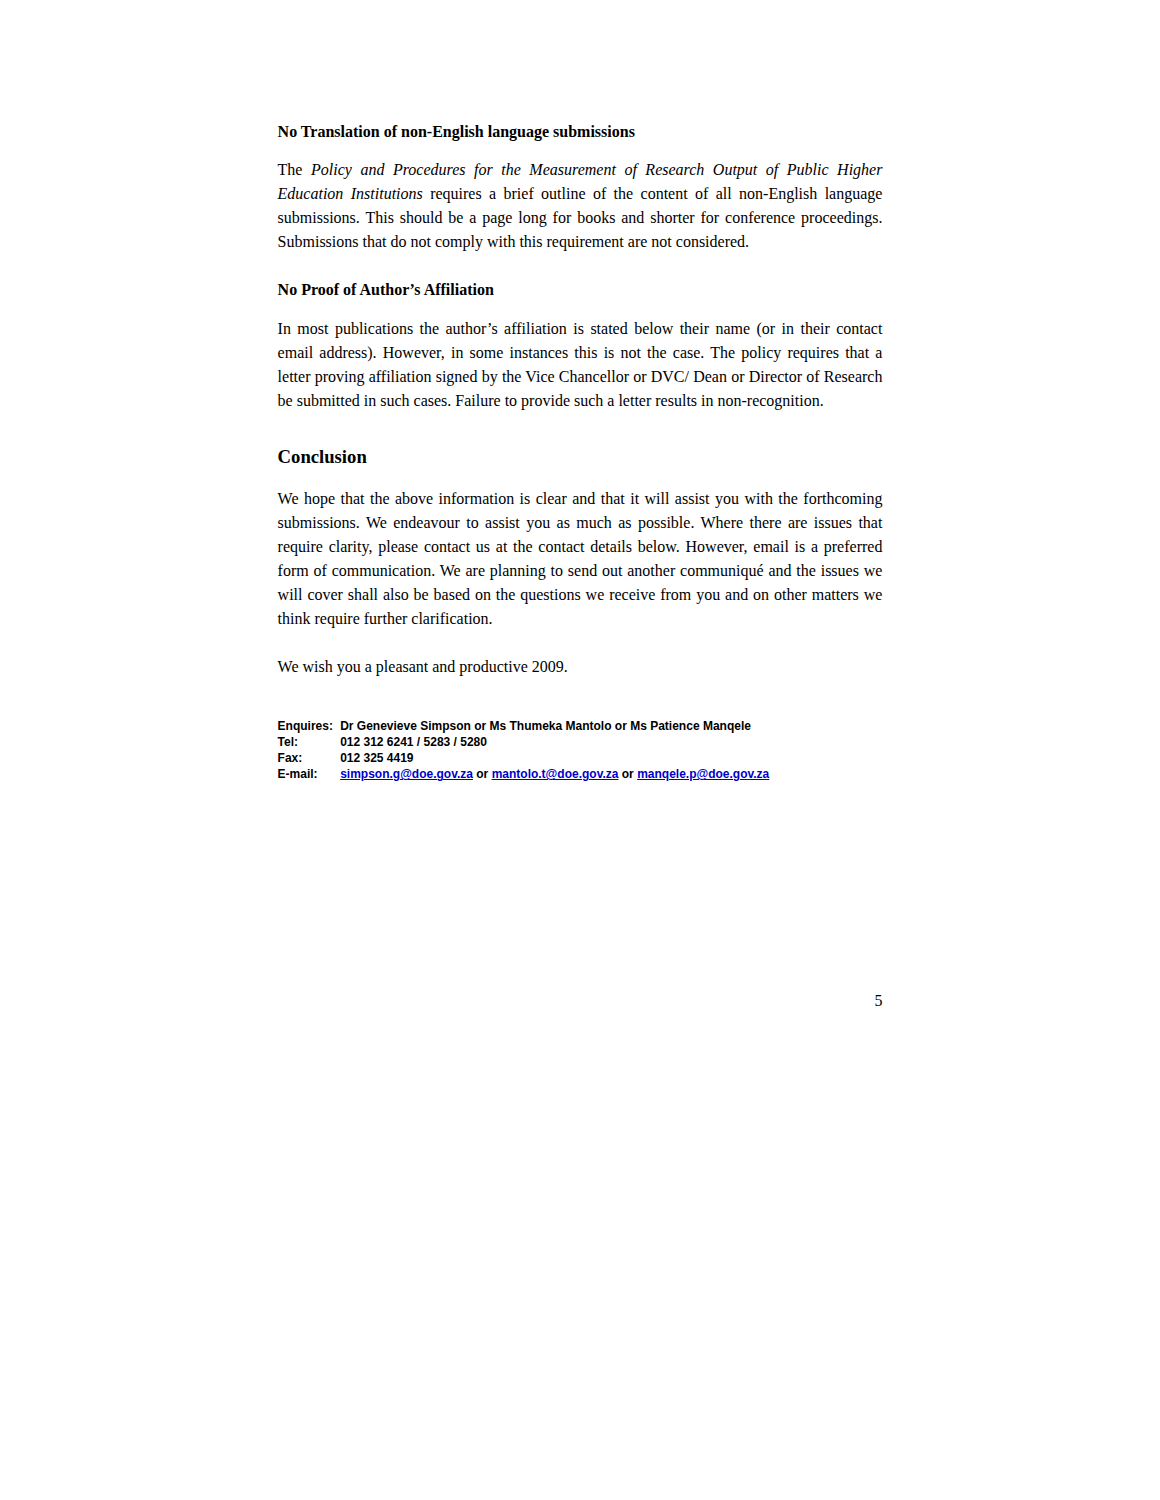No Translation of non-English language submissions
The Policy and Procedures for the Measurement of Research Output of Public Higher Education Institutions requires a brief outline of the content of all non-English language submissions. This should be a page long for books and shorter for conference proceedings. Submissions that do not comply with this requirement are not considered.
No Proof of Author’s Affiliation
In most publications the author’s affiliation is stated below their name (or in their contact email address). However, in some instances this is not the case. The policy requires that a letter proving affiliation signed by the Vice Chancellor or DVC/ Dean or Director of Research be submitted in such cases. Failure to provide such a letter results in non-recognition.
Conclusion
We hope that the above information is clear and that it will assist you with the forthcoming submissions. We endeavour to assist you as much as possible. Where there are issues that require clarity, please contact us at the contact details below. However, email is a preferred form of communication. We are planning to send out another communiqué and the issues we will cover shall also be based on the questions we receive from you and on other matters we think require further clarification.
We wish you a pleasant and productive 2009.
| Enquires: | Dr Genevieve Simpson or Ms Thumeka Mantolo or Ms Patience Manqele |
| Tel: | 012 312 6241 / 5283 / 5280 |
| Fax: | 012 325 4419 |
| E-mail: | simpson.g@doe.gov.za or mantolo.t@doe.gov.za or manqele.p@doe.gov.za |
5